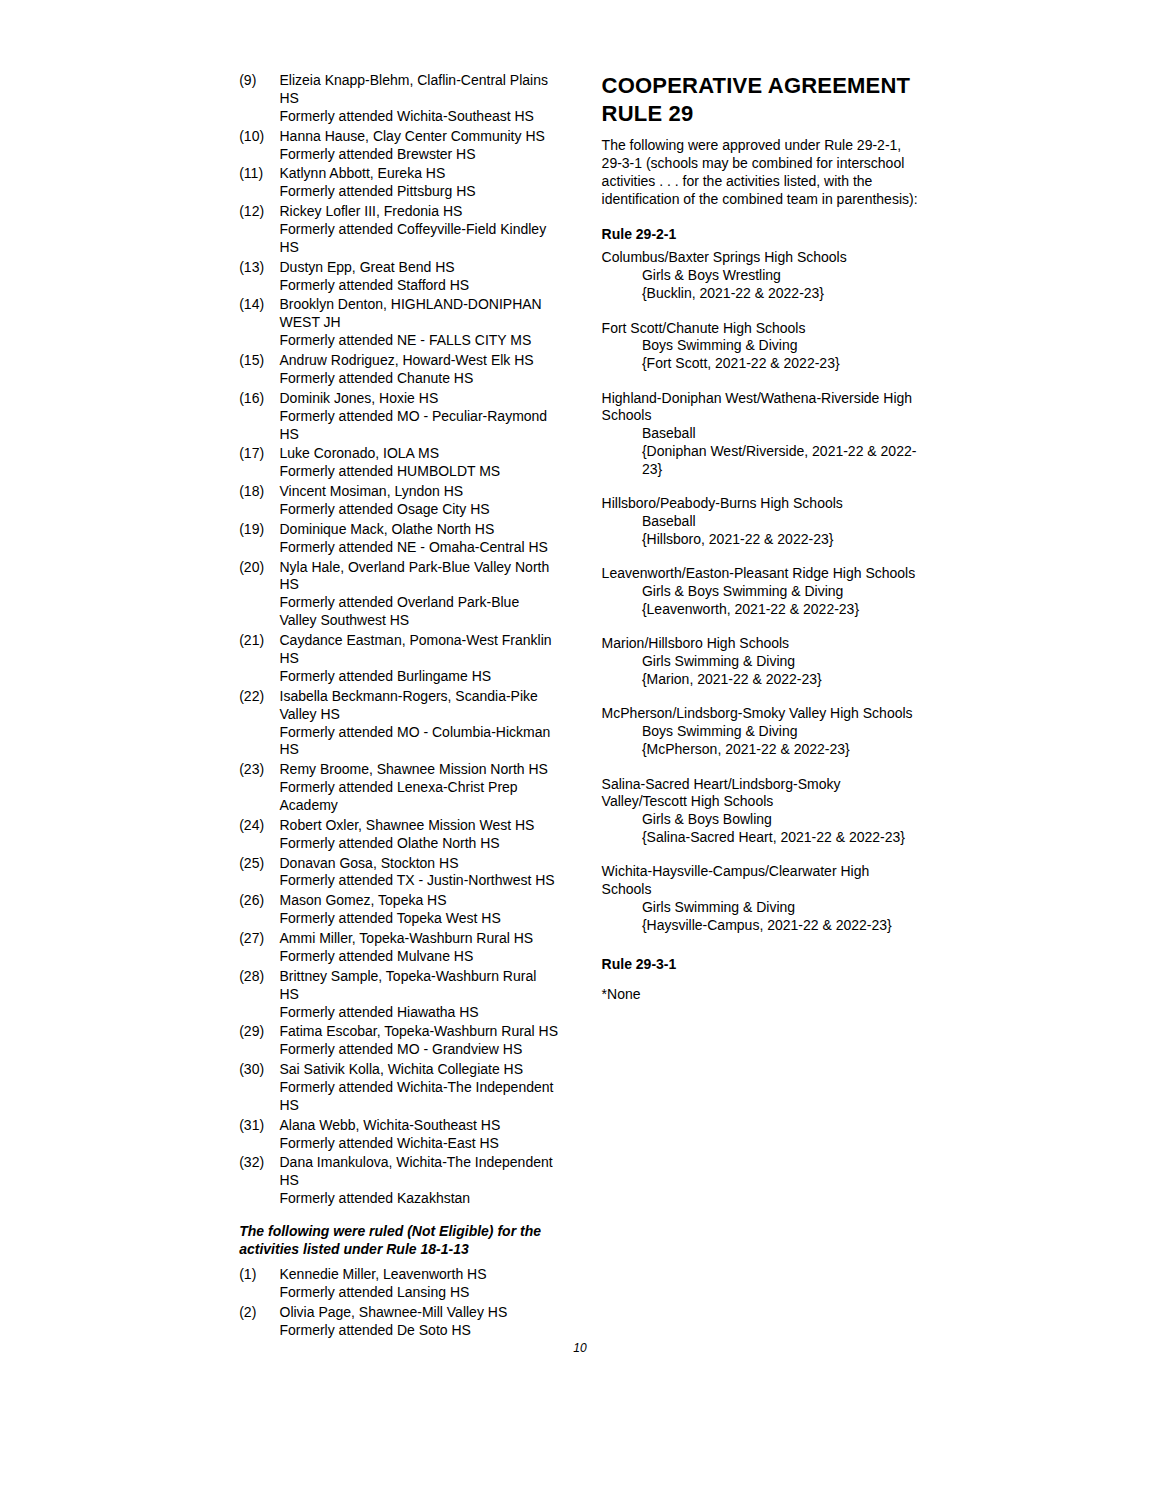(9) Elizeia Knapp-Blehm, Claflin-Central Plains HSFormerly attended Wichita-Southeast HS
(10) Hanna Hause, Clay Center Community HSFormerly attended Brewster HS
(11) Katlynn Abbott, Eureka HSFormerly attended Pittsburg HS
(12) Rickey Lofler III, Fredonia HSFormerly attended Coffeyville-Field Kindley HS
(13) Dustyn Epp, Great Bend HSFormerly attended Stafford HS
(14) Brooklyn Denton, HIGHLAND-DONIPHAN WEST JHFormerly attended NE - FALLS CITY MS
(15) Andruw Rodriguez, Howard-West Elk HSFormerly attended Chanute HS
(16) Dominik Jones, Hoxie HSFormerly attended MO - Peculiar-Raymond HS
(17) Luke Coronado, IOLA MSFormerly attended HUMBOLDT MS
(18) Vincent Mosiman, Lyndon HSFormerly attended Osage City HS
(19) Dominique Mack, Olathe North HSFormerly attended NE - Omaha-Central HS
(20) Nyla Hale, Overland Park-Blue Valley North HSFormerly attended Overland Park-Blue Valley Southwest HS
(21) Caydance Eastman, Pomona-West Franklin HSFormerly attended Burlingame HS
(22) Isabella Beckmann-Rogers, Scandia-Pike Valley HSFormerly attended MO - Columbia-Hickman HS
(23) Remy Broome, Shawnee Mission North HSFormerly attended Lenexa-Christ Prep Academy
(24) Robert Oxler, Shawnee Mission West HSFormerly attended Olathe North HS
(25) Donavan Gosa, Stockton HSFormerly attended TX - Justin-Northwest HS
(26) Mason Gomez, Topeka HSFormerly attended Topeka West HS
(27) Ammi Miller, Topeka-Washburn Rural HSFormerly attended Mulvane HS
(28) Brittney Sample, Topeka-Washburn Rural HSFormerly attended Hiawatha HS
(29) Fatima Escobar, Topeka-Washburn Rural HSFormerly attended MO - Grandview HS
(30) Sai Sativik Kolla, Wichita Collegiate HSFormerly attended Wichita-The Independent HS
(31) Alana Webb, Wichita-Southeast HSFormerly attended Wichita-East HS
(32) Dana Imankulova, Wichita-The Independent HSFormerly attended Kazakhstan
The following were ruled (Not Eligible) for the activities listed under Rule 18-1-13
(1) Kennedie Miller, Leavenworth HSFormerly attended Lansing HS
(2) Olivia Page, Shawnee-Mill Valley HSFormerly attended De Soto HS
COOPERATIVE AGREEMENT RULE 29
The following were approved under Rule 29-2-1, 29-3-1 (schools may be combined for interschool activities . . . for the activities listed, with the identification of the combined team in parenthesis):
Rule 29-2-1
Columbus/Baxter Springs High Schools
Girls & Boys Wrestling
{Bucklin, 2021-22 & 2022-23}
Fort Scott/Chanute High Schools
Boys Swimming & Diving
{Fort Scott, 2021-22 & 2022-23}
Highland-Doniphan West/Wathena-Riverside High Schools
Baseball
{Doniphan West/Riverside, 2021-22 & 2022-23}
Hillsboro/Peabody-Burns High Schools
Baseball
{Hillsboro, 2021-22 & 2022-23}
Leavenworth/Easton-Pleasant Ridge High Schools
Girls & Boys Swimming & Diving
{Leavenworth, 2021-22 & 2022-23}
Marion/Hillsboro High Schools
Girls Swimming & Diving
{Marion, 2021-22 & 2022-23}
McPherson/Lindsborg-Smoky Valley High Schools
Boys Swimming & Diving
{McPherson, 2021-22 & 2022-23}
Salina-Sacred Heart/Lindsborg-Smoky Valley/Tescott High Schools
Girls & Boys Bowling
{Salina-Sacred Heart, 2021-22 & 2022-23}
Wichita-Haysville-Campus/Clearwater High Schools
Girls Swimming & Diving
{Haysville-Campus, 2021-22 & 2022-23}
Rule 29-3-1
*None
10